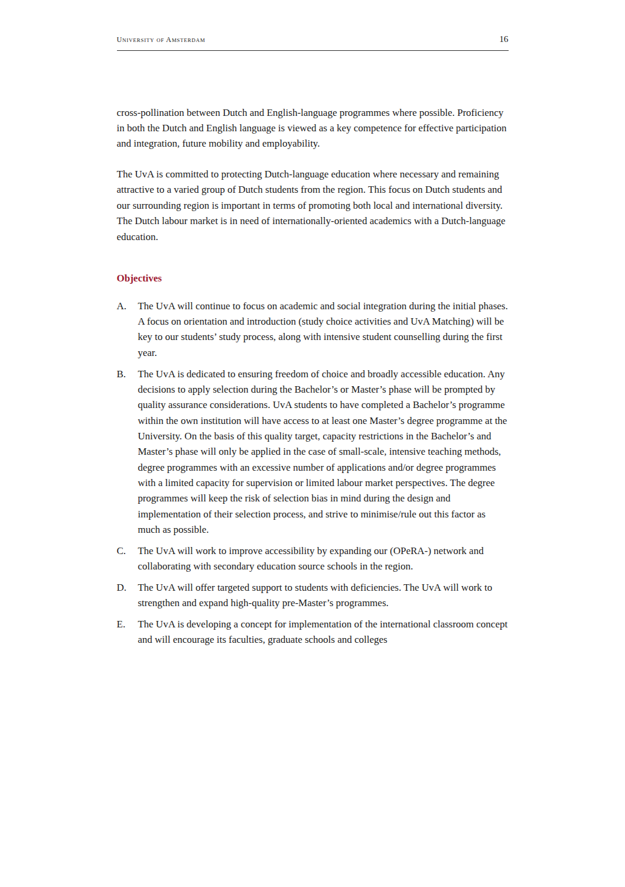University of Amsterdam 16
cross-pollination between Dutch and English-language programmes where possible. Proficiency in both the Dutch and English language is viewed as a key competence for effective participation and integration, future mobility and employability.
The UvA is committed to protecting Dutch-language education where necessary and remaining attractive to a varied group of Dutch students from the region. This focus on Dutch students and our surrounding region is important in terms of promoting both local and international diversity. The Dutch labour market is in need of internationally-oriented academics with a Dutch-language education.
Objectives
A. The UvA will continue to focus on academic and social integration during the initial phases. A focus on orientation and introduction (study choice activities and UvA Matching) will be key to our students’ study process, along with intensive student counselling during the first year.
B. The UvA is dedicated to ensuring freedom of choice and broadly accessible education. Any decisions to apply selection during the Bachelor’s or Master’s phase will be prompted by quality assurance considerations. UvA students to have completed a Bachelor’s programme within the own institution will have access to at least one Master’s degree programme at the University. On the basis of this quality target, capacity restrictions in the Bachelor’s and Master’s phase will only be applied in the case of small-scale, intensive teaching methods, degree programmes with an excessive number of applications and/or degree programmes with a limited capacity for supervision or limited labour market perspectives. The degree programmes will keep the risk of selection bias in mind during the design and implementation of their selection process, and strive to minimise/rule out this factor as much as possible.
C. The UvA will work to improve accessibility by expanding our (OPeRA-) network and collaborating with secondary education source schools in the region.
D. The UvA will offer targeted support to students with deficiencies. The UvA will work to strengthen and expand high-quality pre-Master’s programmes.
E. The UvA is developing a concept for implementation of the international classroom concept and will encourage its faculties, graduate schools and colleges